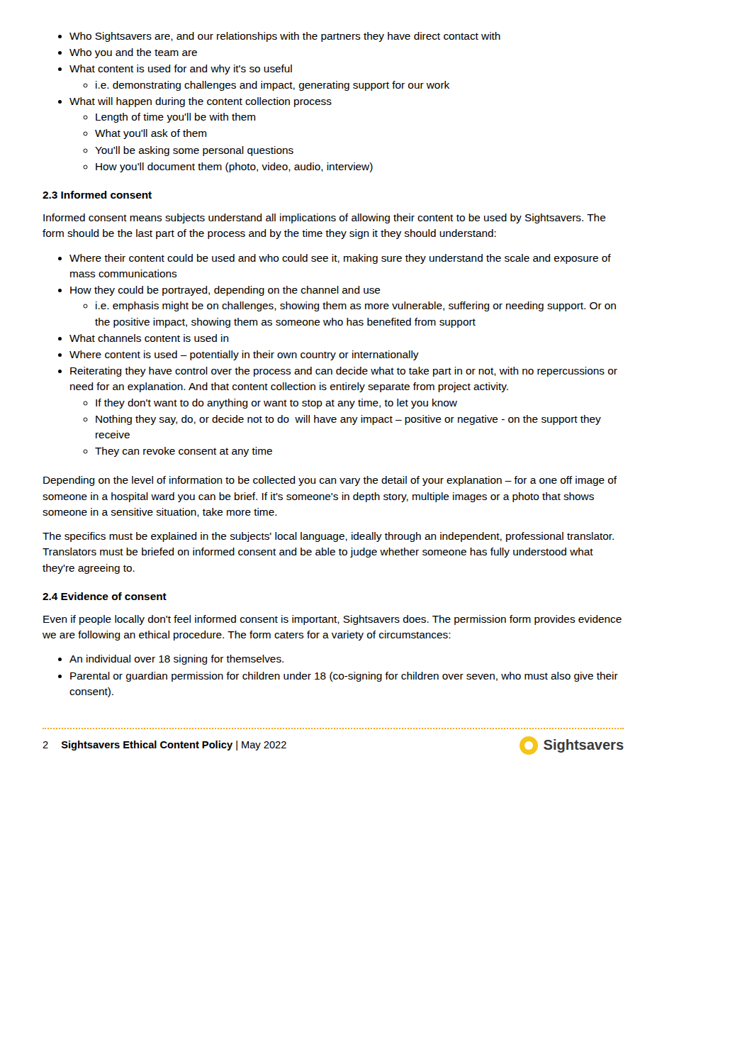Who Sightsavers are, and our relationships with the partners they have direct contact with
Who you and the team are
What content is used for and why it's so useful
i.e. demonstrating challenges and impact, generating support for our work
What will happen during the content collection process
Length of time you'll be with them
What you'll ask of them
You'll be asking some personal questions
How you'll document them (photo, video, audio, interview)
2.3 Informed consent
Informed consent means subjects understand all implications of allowing their content to be used by Sightsavers. The form should be the last part of the process and by the time they sign it they should understand:
Where their content could be used and who could see it, making sure they understand the scale and exposure of mass communications
How they could be portrayed, depending on the channel and use
i.e. emphasis might be on challenges, showing them as more vulnerable, suffering or needing support. Or on the positive impact, showing them as someone who has benefited from support
What channels content is used in
Where content is used – potentially in their own country or internationally
Reiterating they have control over the process and can decide what to take part in or not, with no repercussions or need for an explanation. And that content collection is entirely separate from project activity.
If they don't want to do anything or want to stop at any time, to let you know
Nothing they say, do, or decide not to do will have any impact – positive or negative - on the support they receive
They can revoke consent at any time
Depending on the level of information to be collected you can vary the detail of your explanation – for a one off image of someone in a hospital ward you can be brief. If it's someone's in depth story, multiple images or a photo that shows someone in a sensitive situation, take more time.
The specifics must be explained in the subjects' local language, ideally through an independent, professional translator. Translators must be briefed on informed consent and be able to judge whether someone has fully understood what they're agreeing to.
2.4 Evidence of consent
Even if people locally don't feel informed consent is important, Sightsavers does. The permission form provides evidence we are following an ethical procedure. The form caters for a variety of circumstances:
An individual over 18 signing for themselves.
Parental or guardian permission for children under 18 (co-signing for children over seven, who must also give their consent).
2 Sightsavers Ethical Content Policy | May 2022
Sightsavers